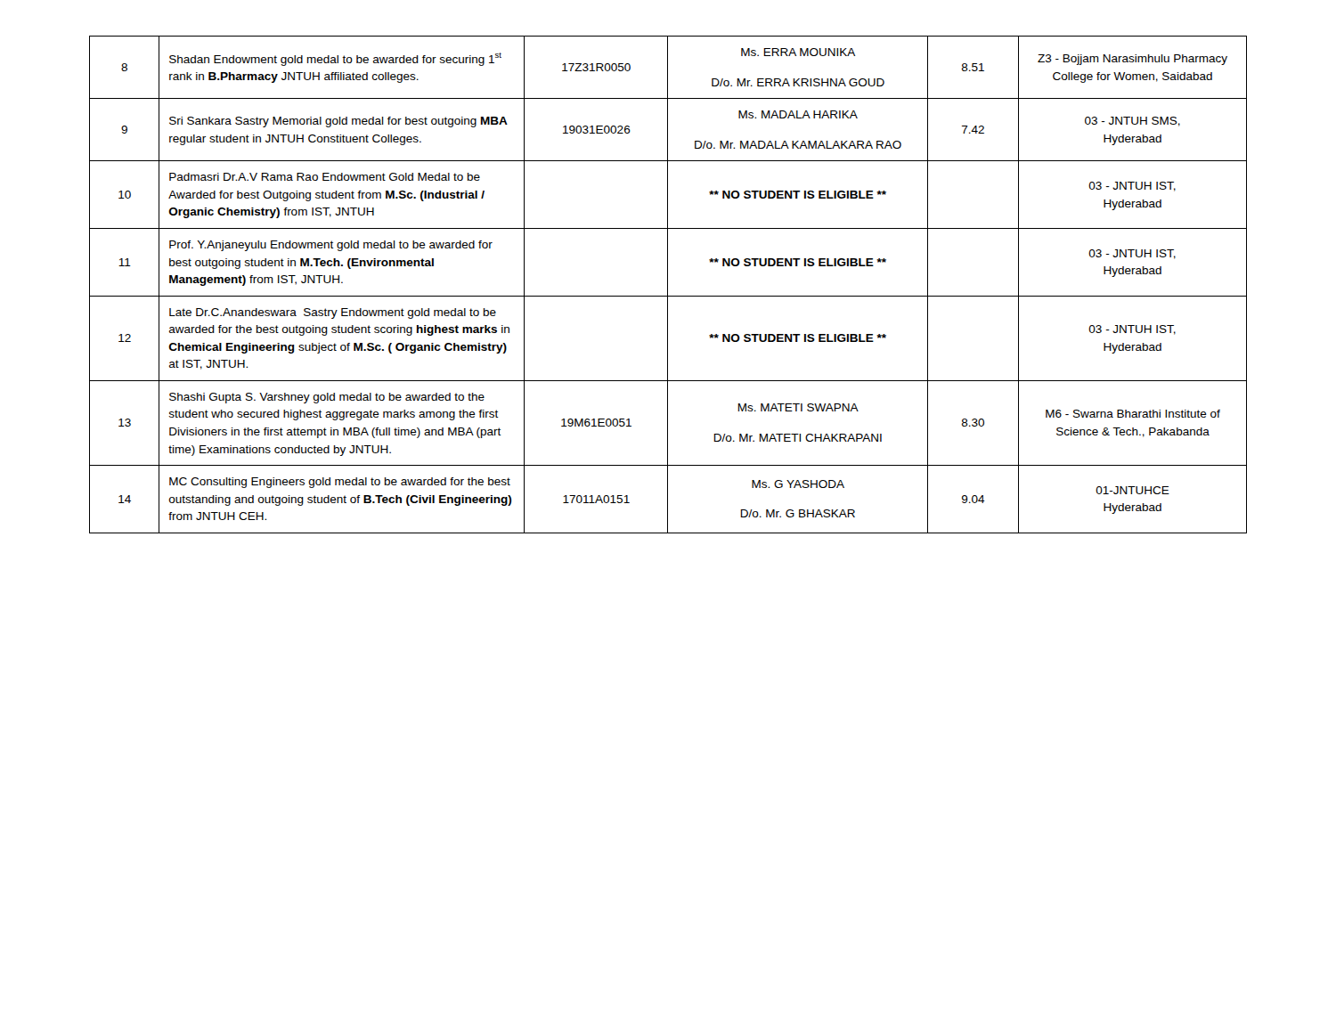| 8 | Shadan Endowment gold medal to be awarded for securing 1 st rank in B.Pharmacy JNTUH affiliated colleges. | 17Z31R0050 | Ms. ERRA MOUNIKA D/o. Mr. ERRA KRISHNA GOUD | 8.51 | Z3 - Bojjam Narasimhulu Pharmacy College for Women, Saidabad |
| 9 | Sri Sankara Sastry Memorial gold medal for best outgoing MBA regular student in JNTUH Constituent Colleges. | 19031E0026 | Ms. MADALA HARIKA D/o. Mr. MADALA KAMALAKARA RAO | 7.42 | 03 - JNTUH SMS, Hyderabad |
| 10 | Padmasri Dr.A.V Rama Rao Endowment Gold Medal to be Awarded for best Outgoing student from M.Sc. (Industrial / Organic Chemistry) from IST, JNTUH | | ** NO STUDENT IS ELIGIBLE ** | | 03 - JNTUH IST, Hyderabad |
| 11 | Prof. Y.Anjaneyulu Endowment gold medal to be awarded for best outgoing student in M.Tech. (Environmental Management) from IST, JNTUH. | | ** NO STUDENT IS ELIGIBLE ** | | 03 - JNTUH IST, Hyderabad |
| 12 | Late Dr.C.Anandeswara Sastry Endowment gold medal to be awarded for the best outgoing student scoring highest marks in Chemical Engineering subject of M.Sc. ( Organic Chemistry) at IST, JNTUH. | | ** NO STUDENT IS ELIGIBLE ** | | 03 - JNTUH IST, Hyderabad |
| 13 | Shashi Gupta S. Varshney gold medal to be awarded to the student who secured highest aggregate marks among the first Divisioners in the first attempt in MBA (full time) and MBA (part time) Examinations conducted by JNTUH. | 19M61E0051 | Ms. MATETI SWAPNA D/o. Mr. MATETI CHAKRAPANI | 8.30 | M6 - Swarna Bharathi Institute of Science & Tech., Pakabanda |
| 14 | MC Consulting Engineers gold medal to be awarded for the best outstanding and outgoing student of B.Tech (Civil Engineering) from JNTUH CEH. | 17011A0151 | Ms. G YASHODA D/o. Mr. G BHASKAR | 9.04 | 01-JNTUHCE Hyderabad |